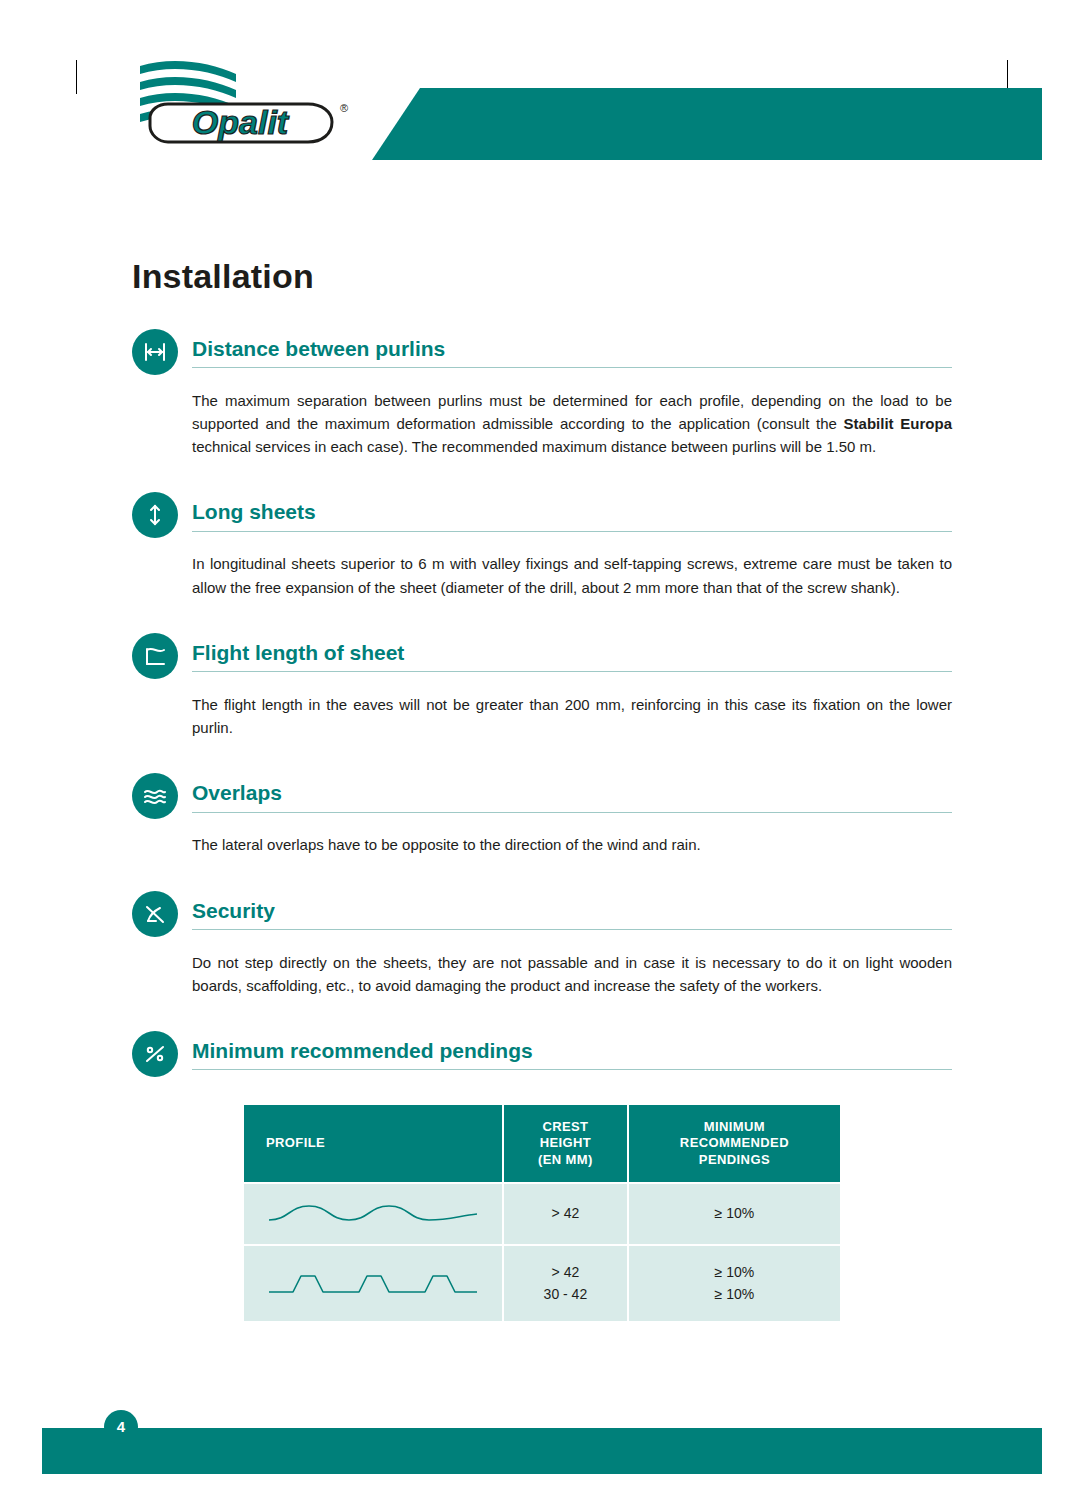Opalit ®
Installation
Distance between purlins
The maximum separation between purlins must be determined for each profile, depending on the load to be supported and the maximum deformation admissible according to the application (consult the Stabilit Europa technical services in each case). The recommended maximum distance between purlins will be 1.50 m.
Long sheets
In longitudinal sheets superior to 6 m with valley fixings and self-tapping screws, extreme care must be taken to allow the free expansion of the sheet (diameter of the drill, about 2 mm more than that of the screw shank).
Flight length of sheet
The flight length in the eaves will not be greater than 200 mm, reinforcing in this case its fixation on the lower purlin.
Overlaps
The lateral overlaps have to be opposite to the direction of the wind and rain.
Security
Do not step directly on the sheets, they are not passable and in case it is necessary to do it on light wooden boards, scaffolding, etc., to avoid damaging the product and increase the safety of the workers.
Minimum recommended pendings
| Profile | Crest height (en mm) | Minimum recommended pendings |
| --- | --- | --- |
| | > 42 | ≥ 10% |
| | > 42 30 - 42 | ≥ 10% ≥ 10% |
4